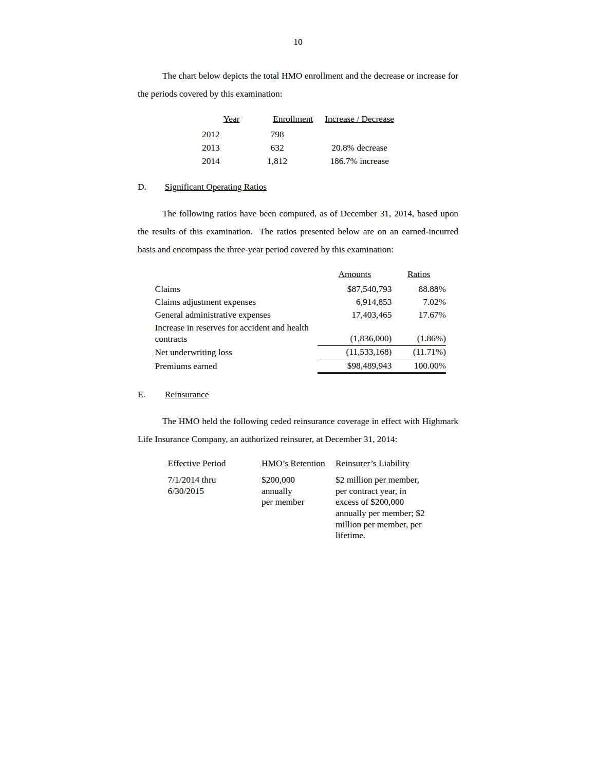10
The chart below depicts the total HMO enrollment and the decrease or increase for the periods covered by this examination:
| Year | Enrollment | Increase / Decrease |
| --- | --- | --- |
| 2012 | 798 | |
| 2013 | 632 | 20.8% decrease |
| 2014 | 1,812 | 186.7% increase |
D. Significant Operating Ratios
The following ratios have been computed, as of December 31, 2014, based upon the results of this examination. The ratios presented below are on an earned-incurred basis and encompass the three-year period covered by this examination:
| | Amounts | Ratios |
| --- | --- | --- |
| Claims | $87,540,793 | 88.88% |
| Claims adjustment expenses | 6,914,853 | 7.02% |
| General administrative expenses | 17,403,465 | 17.67% |
| Increase in reserves for accident and health contracts | (1,836,000) | (1.86%) |
| Net underwriting loss | (11,533,168) | (11.71%) |
| Premiums earned | $98,489,943 | 100.00% |
E. Reinsurance
The HMO held the following ceded reinsurance coverage in effect with Highmark Life Insurance Company, an authorized reinsurer, at December 31, 2014:
| Effective Period | HMO’s Retention | Reinsurer’s Liability |
| --- | --- | --- |
| 7/1/2014 thru 6/30/2015 | $200,000 annually per member | $2 million per member, per contract year, in excess of $200,000 annually per member; $2 million per member, per lifetime. |